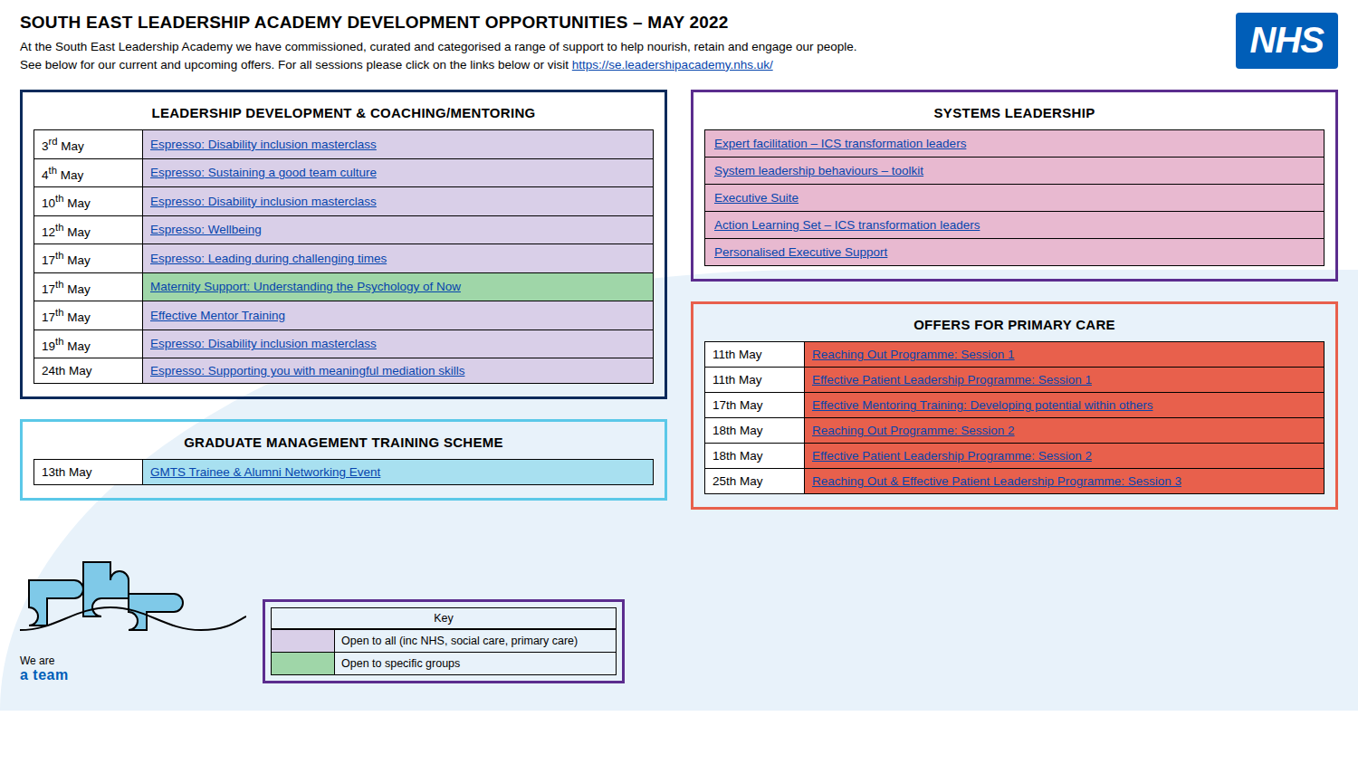SOUTH EAST LEADERSHIP ACADEMY DEVELOPMENT OPPORTUNITIES – MAY 2022
At the South East Leadership Academy we have commissioned, curated and categorised a range of support to help nourish, retain and engage our people.
See below for our current and upcoming offers. For all sessions please click on the links below or visit https://se.leadershipacademy.nhs.uk/
NHS
LEADERSHIP DEVELOPMENT & COACHING/MENTORING
| 3 rd May | Espresso: Disability inclusion masterclass |
| 4 th May | Espresso: Sustaining a good team culture |
| 10 th May | Espresso: Disability inclusion masterclass |
| 12 th May | Espresso: Wellbeing |
| 17 th May | Espresso: Leading during challenging times |
| 17 th May | Maternity Support: Understanding the Psychology of Now |
| 17 th May | Effective Mentor Training |
| 19 th May | Espresso: Disability inclusion masterclass |
| 24th May | Espresso: Supporting you with meaningful mediation skills |
GRADUATE MANAGEMENT TRAINING SCHEME
| 13th May | GMTS Trainee & Alumni Networking Event |
We are
a team
Key
| | Open to all (inc NHS, social care, primary care) |
| | Open to specific groups |
SYSTEMS LEADERSHIP
| Expert facilitation – ICS transformation leaders |
| System leadership behaviours – toolkit |
| Executive Suite |
| Action Learning Set – ICS transformation leaders |
| Personalised Executive Support |
OFFERS FOR PRIMARY CARE
| 11th May | Reaching Out Programme: Session 1 |
| 11th May | Effective Patient Leadership Programme: Session 1 |
| 17th May | Effective Mentoring Training: Developing potential within others |
| 18th May | Reaching Out Programme: Session 2 |
| 18th May | Effective Patient Leadership Programme: Session 2 |
| 25th May | Reaching Out & Effective Patient Leadership Programme: Session 3 |